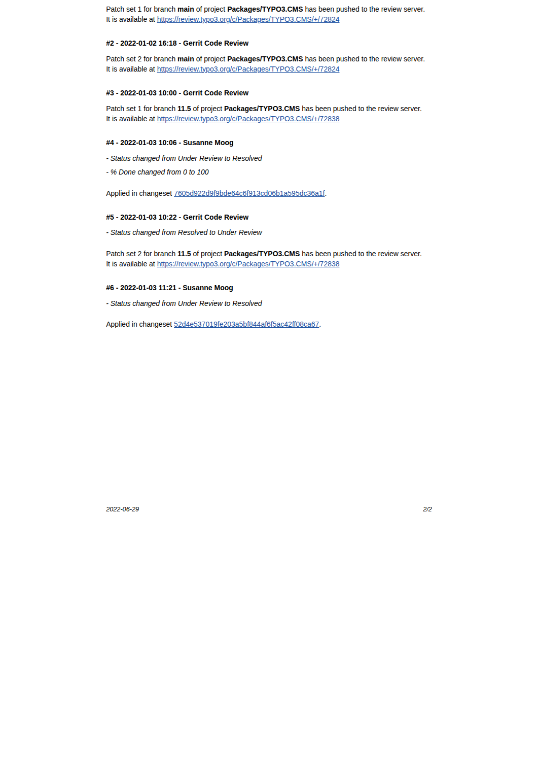Patch set 1 for branch main of project Packages/TYPO3.CMS has been pushed to the review server.
It is available at https://review.typo3.org/c/Packages/TYPO3.CMS/+/72824
#2 - 2022-01-02 16:18 - Gerrit Code Review
Patch set 2 for branch main of project Packages/TYPO3.CMS has been pushed to the review server.
It is available at https://review.typo3.org/c/Packages/TYPO3.CMS/+/72824
#3 - 2022-01-03 10:00 - Gerrit Code Review
Patch set 1 for branch 11.5 of project Packages/TYPO3.CMS has been pushed to the review server.
It is available at https://review.typo3.org/c/Packages/TYPO3.CMS/+/72838
#4 - 2022-01-03 10:06 - Susanne Moog
- Status changed from Under Review to Resolved
- % Done changed from 0 to 100
Applied in changeset 7605d922d9f9bde64c6f913cd06b1a595dc36a1f.
#5 - 2022-01-03 10:22 - Gerrit Code Review
- Status changed from Resolved to Under Review
Patch set 2 for branch 11.5 of project Packages/TYPO3.CMS has been pushed to the review server.
It is available at https://review.typo3.org/c/Packages/TYPO3.CMS/+/72838
#6 - 2022-01-03 11:21 - Susanne Moog
- Status changed from Under Review to Resolved
Applied in changeset 52d4e537019fe203a5bf844af6f5ac42ff08ca67.
2022-06-29 2/2